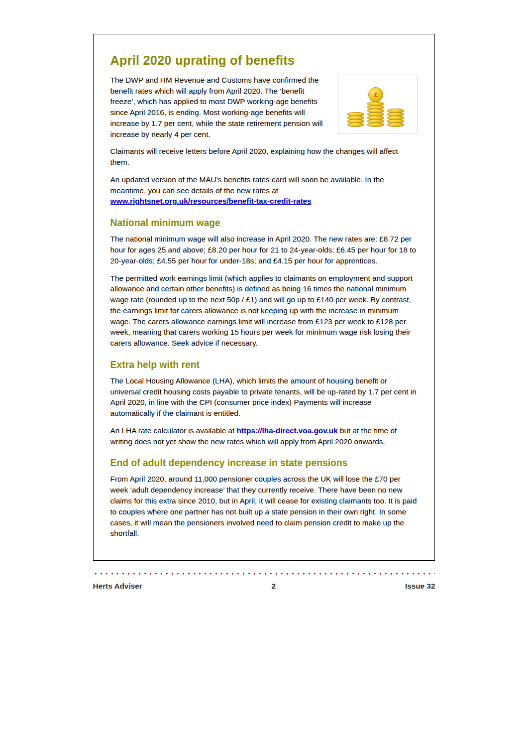April 2020 uprating of benefits
The DWP and HM Revenue and Customs have confirmed the benefit rates which will apply from April 2020. The ‘benefit freeze’, which has applied to most DWP working-age benefits since April 2016, is ending. Most working-age benefits will increase by 1.7 per cent, while the state retirement pension will increase by nearly 4 per cent.
Claimants will receive letters before April 2020, explaining how the changes will affect them.
An updated version of the MAU’s benefits rates card will soon be available. In the meantime, you can see details of the new rates at www.rightsnet.org.uk/resources/benefit-tax-credit-rates
National minimum wage
The national minimum wage will also increase in April 2020. The new rates are: £8.72 per hour for ages 25 and above; £8.20 per hour for 21 to 24-year-olds; £6.45 per hour for 18 to 20-year-olds; £4.55 per hour for under-18s; and £4.15 per hour for apprentices.
The permitted work earnings limit (which applies to claimants on employment and support allowance and certain other benefits) is defined as being 16 times the national minimum wage rate (rounded up to the next 50p / £1) and will go up to £140 per week. By contrast, the earnings limit for carers allowance is not keeping up with the increase in minimum wage. The carers allowance earnings limit will increase from £123 per week to £128 per week, meaning that carers working 15 hours per week for minimum wage risk losing their carers allowance. Seek advice if necessary.
Extra help with rent
The Local Housing Allowance (LHA), which limits the amount of housing benefit or universal credit housing costs payable to private tenants, will be up-rated by 1.7 per cent in April 2020, in line with the CPI (consumer price index) Payments will increase automatically if the claimant is entitled.
An LHA rate calculator is available at https://lha-direct.voa.gov.uk but at the time of writing does not yet show the new rates which will apply from April 2020 onwards.
End of adult dependency increase in state pensions
From April 2020, around 11,000 pensioner couples across the UK will lose the £70 per week ‘adult dependency increase’ that they currently receive. There have been no new claims for this extra since 2010, but in April, it will cease for existing claimants too. It is paid to couples where one partner has not built up a state pension in their own right. In some cases, it will mean the pensioners involved need to claim pension credit to make up the shortfall.
Herts Adviser 2 Issue 32